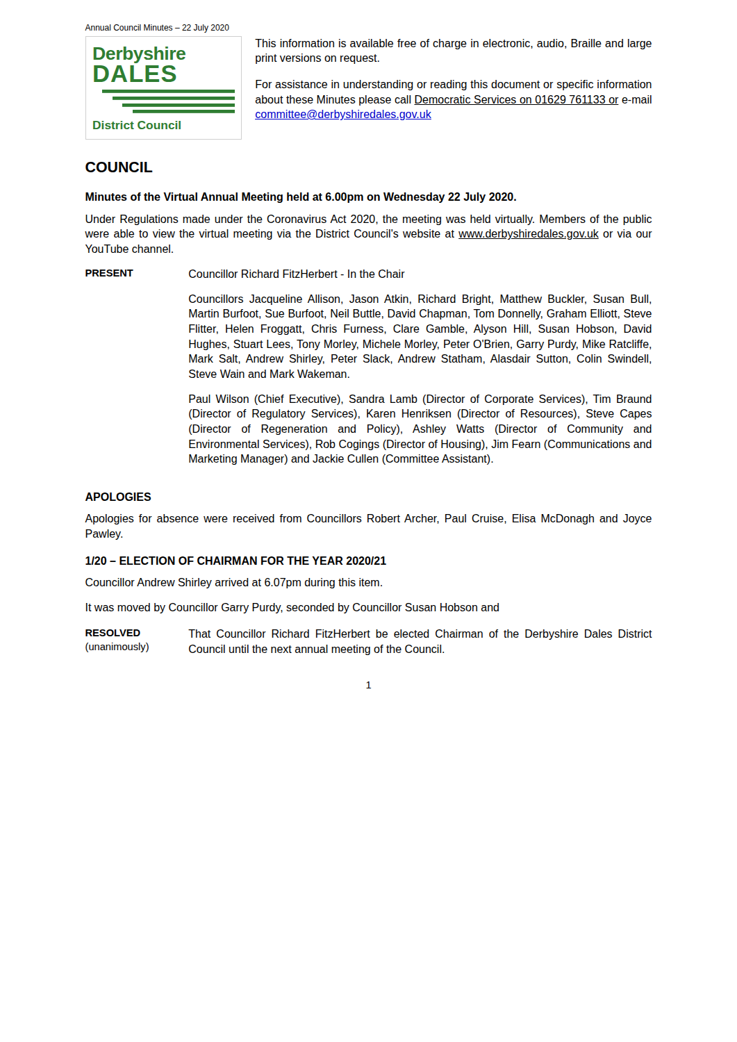Annual Council Minutes – 22 July 2020
Derbyshire DALES District Council
This information is available free of charge in electronic, audio, Braille and large print versions on request.
For assistance in understanding or reading this document or specific information about these Minutes please call Democratic Services on 01629 761133 or e-mail committee@derbyshiredales.gov.uk
COUNCIL
Minutes of the Virtual Annual Meeting held at 6.00pm on Wednesday 22 July 2020.
Under Regulations made under the Coronavirus Act 2020, the meeting was held virtually. Members of the public were able to view the virtual meeting via the District Council's website at www.derbyshiredales.gov.uk or via our YouTube channel.
PRESENT
Councillor Richard FitzHerbert - In the Chair
Councillors Jacqueline Allison, Jason Atkin, Richard Bright, Matthew Buckler, Susan Bull, Martin Burfoot, Sue Burfoot, Neil Buttle, David Chapman, Tom Donnelly, Graham Elliott, Steve Flitter, Helen Froggatt, Chris Furness, Clare Gamble, Alyson Hill, Susan Hobson, David Hughes, Stuart Lees, Tony Morley, Michele Morley, Peter O'Brien, Garry Purdy, Mike Ratcliffe, Mark Salt, Andrew Shirley, Peter Slack, Andrew Statham, Alasdair Sutton, Colin Swindell, Steve Wain and Mark Wakeman.
Paul Wilson (Chief Executive), Sandra Lamb (Director of Corporate Services), Tim Braund (Director of Regulatory Services), Karen Henriksen (Director of Resources), Steve Capes (Director of Regeneration and Policy), Ashley Watts (Director of Community and Environmental Services), Rob Cogings (Director of Housing), Jim Fearn (Communications and Marketing Manager) and Jackie Cullen (Committee Assistant).
APOLOGIES
Apologies for absence were received from Councillors Robert Archer, Paul Cruise, Elisa McDonagh and Joyce Pawley.
1/20 – ELECTION OF CHAIRMAN FOR THE YEAR 2020/21
Councillor Andrew Shirley arrived at 6.07pm during this item.
It was moved by Councillor Garry Purdy, seconded by Councillor Susan Hobson and
RESOLVED (unanimously)
That Councillor Richard FitzHerbert be elected Chairman of the Derbyshire Dales District Council until the next annual meeting of the Council.
1